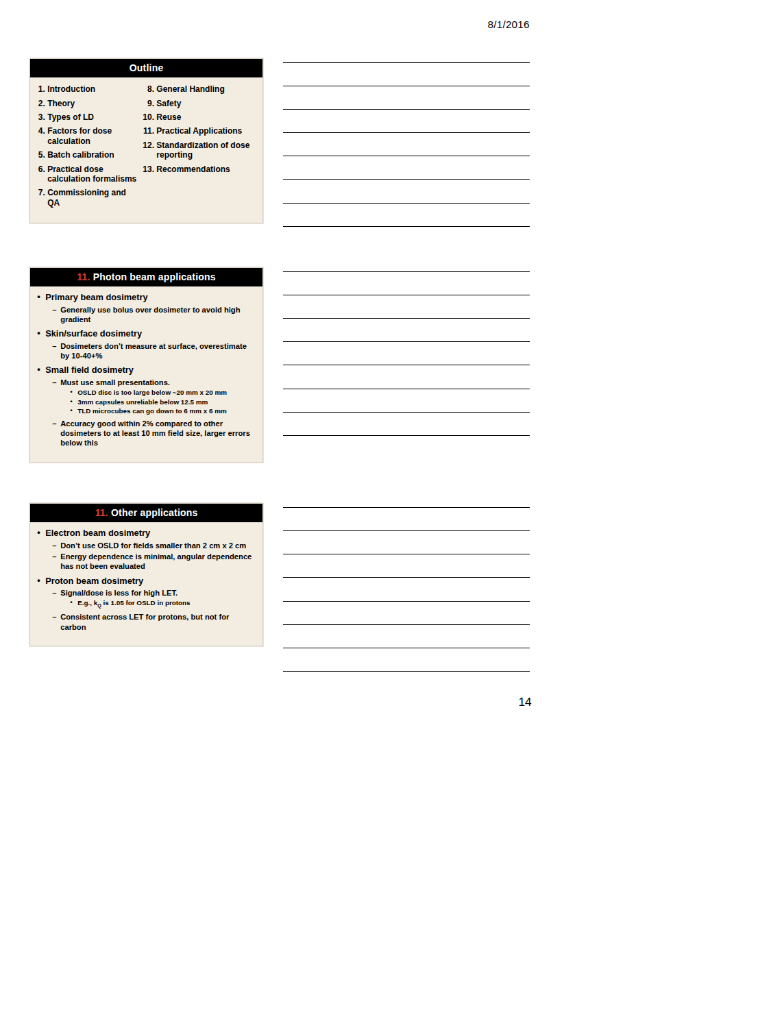8/1/2016
Outline
Introduction
Theory
Types of LD
Factors for dose calculation
Batch calibration
Practical dose calculation formalisms
Commissioning and QA
General Handling
Safety
Reuse
Practical Applications
Standardization of dose reporting
Recommendations
11. Photon beam applications
Primary beam dosimetry
Generally use bolus over dosimeter to avoid high gradient
Skin/surface dosimetry
Dosimeters don’t measure at surface, overestimate by 10-40+%
Small field dosimetry
Must use small presentations.
OSLD disc is too large below ~20 mm x 20 mm
3mm capsules unreliable below 12.5 mm
TLD microcubes can go down to 6 mm x 6 mm
Accuracy good within 2% compared to other dosimeters to at least 10 mm field size, larger errors below this
11. Other applications
Electron beam dosimetry
Don’t use OSLD for fields smaller than 2 cm x 2 cm
Energy dependence is minimal, angular dependence has not been evaluated
Proton beam dosimetry
Signal/dose is less for high LET.
E.g., kQ is 1.05 for OSLD in protons
Consistent across LET for protons, but not for carbon
14